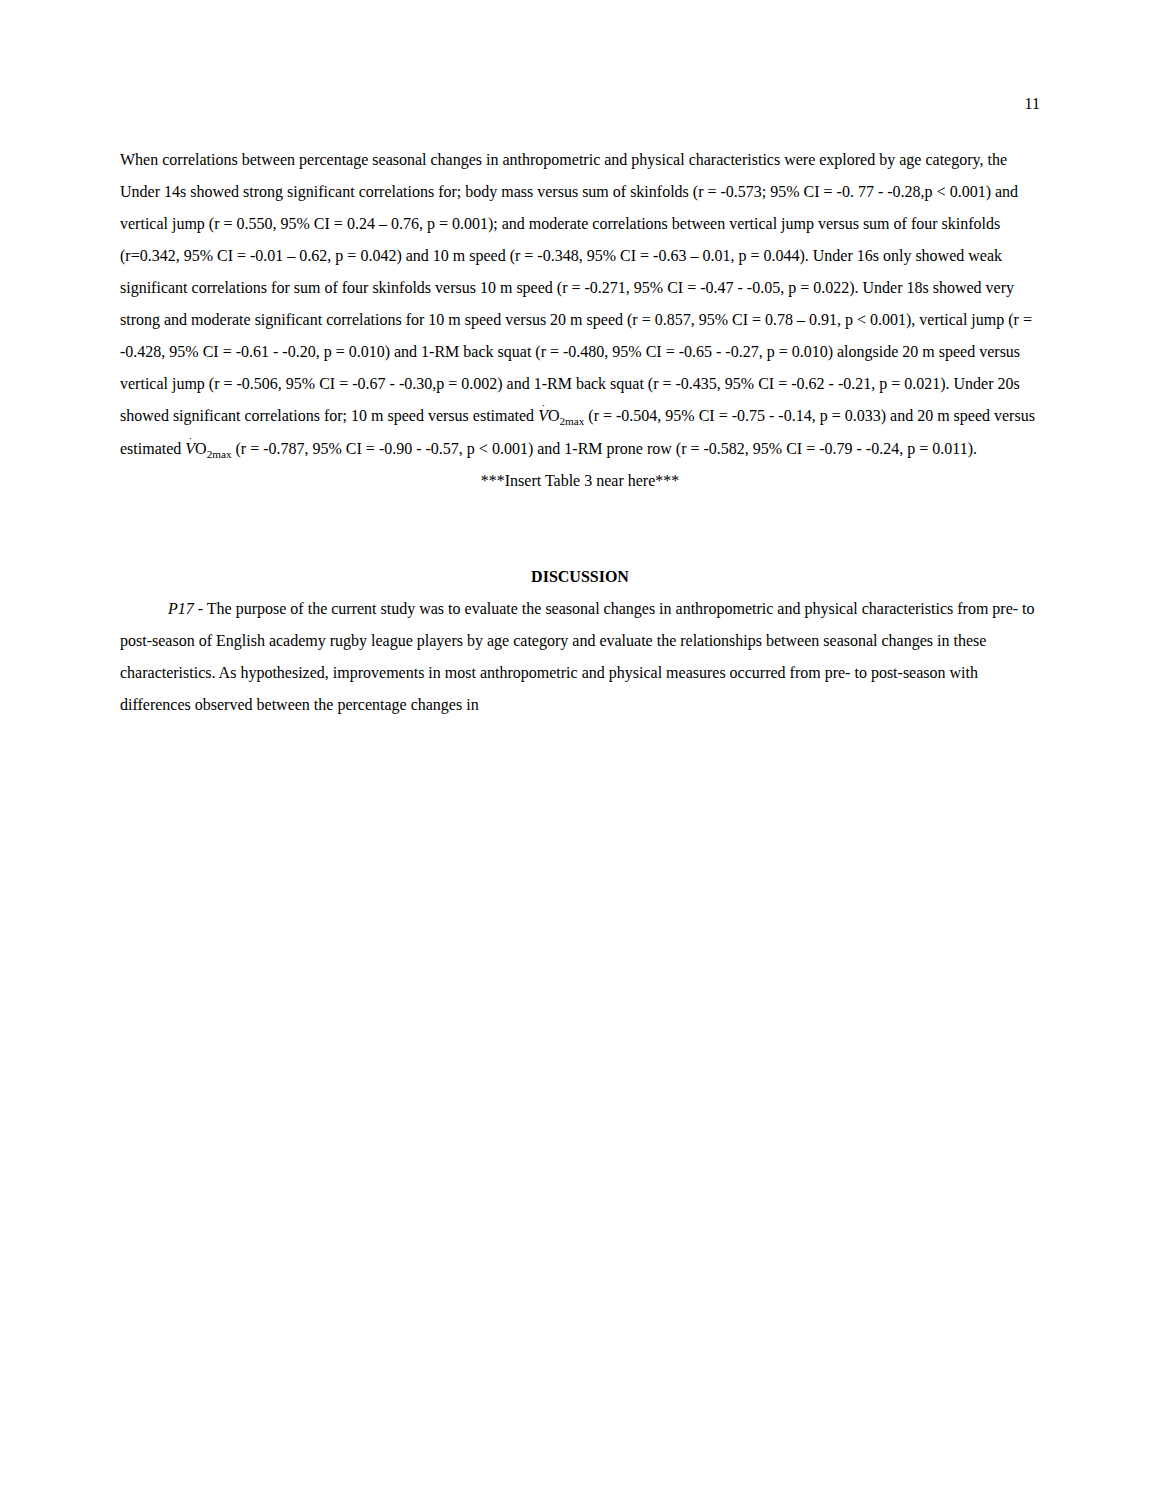11
When correlations between percentage seasonal changes in anthropometric and physical characteristics were explored by age category, the Under 14s showed strong significant correlations for; body mass versus sum of skinfolds (r = -0.573; 95% CI = -0. 77 - -0.28,p < 0.001) and vertical jump (r = 0.550, 95% CI = 0.24 – 0.76, p = 0.001); and moderate correlations between vertical jump versus sum of four skinfolds (r=0.342, 95% CI = -0.01 – 0.62, p = 0.042) and 10 m speed (r = -0.348, 95% CI = -0.63 – 0.01, p = 0.044). Under 16s only showed weak significant correlations for sum of four skinfolds versus 10 m speed (r = -0.271, 95% CI = -0.47 - -0.05, p = 0.022). Under 18s showed very strong and moderate significant correlations for 10 m speed versus 20 m speed (r = 0.857, 95% CI = 0.78 – 0.91, p < 0.001), vertical jump (r = -0.428, 95% CI = -0.61 - -0.20, p = 0.010) and 1-RM back squat (r = -0.480, 95% CI = -0.65 - -0.27, p = 0.010) alongside 20 m speed versus vertical jump (r = -0.506, 95% CI = -0.67 - -0.30,p = 0.002) and 1-RM back squat (r = -0.435, 95% CI = -0.62 - -0.21, p = 0.021). Under 20s showed significant correlations for; 10 m speed versus estimated V˙O2max (r = -0.504, 95% CI = -0.75 - -0.14, p = 0.033) and 20 m speed versus estimated V˙O2max (r = -0.787, 95% CI = -0.90 - -0.57, p < 0.001) and 1-RM prone row (r = -0.582, 95% CI = -0.79 - -0.24, p = 0.011).
***Insert Table 3 near here***
DISCUSSION
P17 - The purpose of the current study was to evaluate the seasonal changes in anthropometric and physical characteristics from pre- to post-season of English academy rugby league players by age category and evaluate the relationships between seasonal changes in these characteristics. As hypothesized, improvements in most anthropometric and physical measures occurred from pre- to post-season with differences observed between the percentage changes in